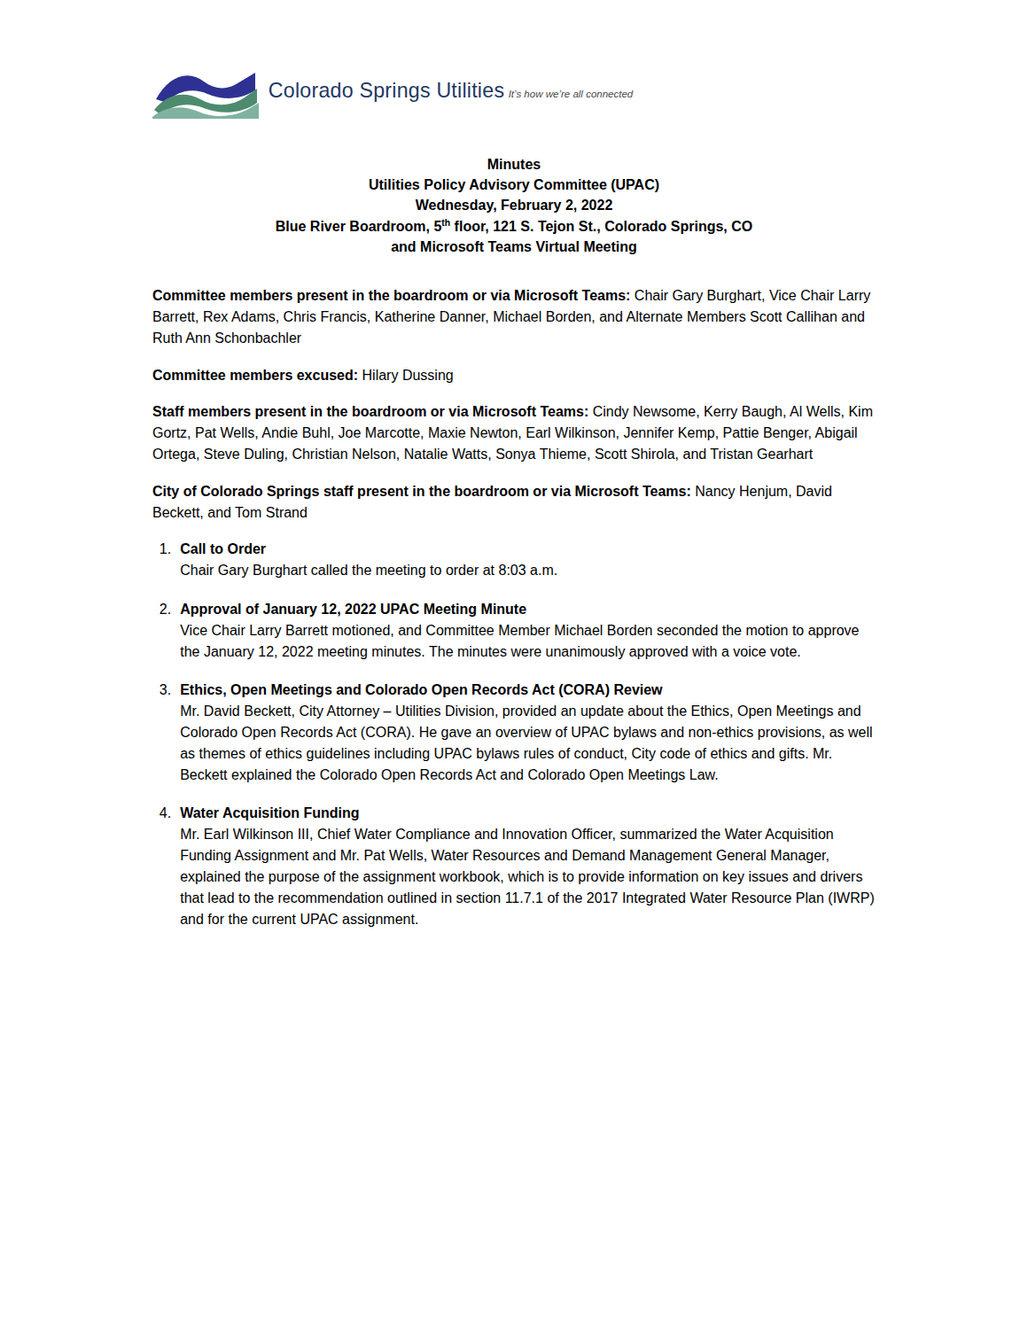Colorado Springs Utilities It’s how we’re all connected
Minutes
Utilities Policy Advisory Committee (UPAC)
Wednesday, February 2, 2022
Blue River Boardroom, 5th floor, 121 S. Tejon St., Colorado Springs, CO
and Microsoft Teams Virtual Meeting
Committee members present in the boardroom or via Microsoft Teams: Chair Gary Burghart, Vice Chair Larry Barrett, Rex Adams, Chris Francis, Katherine Danner, Michael Borden, and Alternate Members Scott Callihan and Ruth Ann Schonbachler
Committee members excused: Hilary Dussing
Staff members present in the boardroom or via Microsoft Teams: Cindy Newsome, Kerry Baugh, Al Wells, Kim Gortz, Pat Wells, Andie Buhl, Joe Marcotte, Maxie Newton, Earl Wilkinson, Jennifer Kemp, Pattie Benger, Abigail Ortega, Steve Duling, Christian Nelson, Natalie Watts, Sonya Thieme, Scott Shirola, and Tristan Gearhart
City of Colorado Springs staff present in the boardroom or via Microsoft Teams: Nancy Henjum, David Beckett, and Tom Strand
Call to Order Chair Gary Burghart called the meeting to order at 8:03 a.m.
Approval of January 12, 2022 UPAC Meeting Minute Vice Chair Larry Barrett motioned, and Committee Member Michael Borden seconded the motion to approve the January 12, 2022 meeting minutes. The minutes were unanimously approved with a voice vote.
Ethics, Open Meetings and Colorado Open Records Act (CORA) Review Mr. David Beckett, City Attorney – Utilities Division, provided an update about the Ethics, Open Meetings and Colorado Open Records Act (CORA). He gave an overview of UPAC bylaws and non-ethics provisions, as well as themes of ethics guidelines including UPAC bylaws rules of conduct, City code of ethics and gifts. Mr. Beckett explained the Colorado Open Records Act and Colorado Open Meetings Law.
Water Acquisition Funding Mr. Earl Wilkinson III, Chief Water Compliance and Innovation Officer, summarized the Water Acquisition Funding Assignment and Mr. Pat Wells, Water Resources and Demand Management General Manager, explained the purpose of the assignment workbook, which is to provide information on key issues and drivers that lead to the recommendation outlined in section 11.7.1 of the 2017 Integrated Water Resource Plan (IWRP) and for the current UPAC assignment.